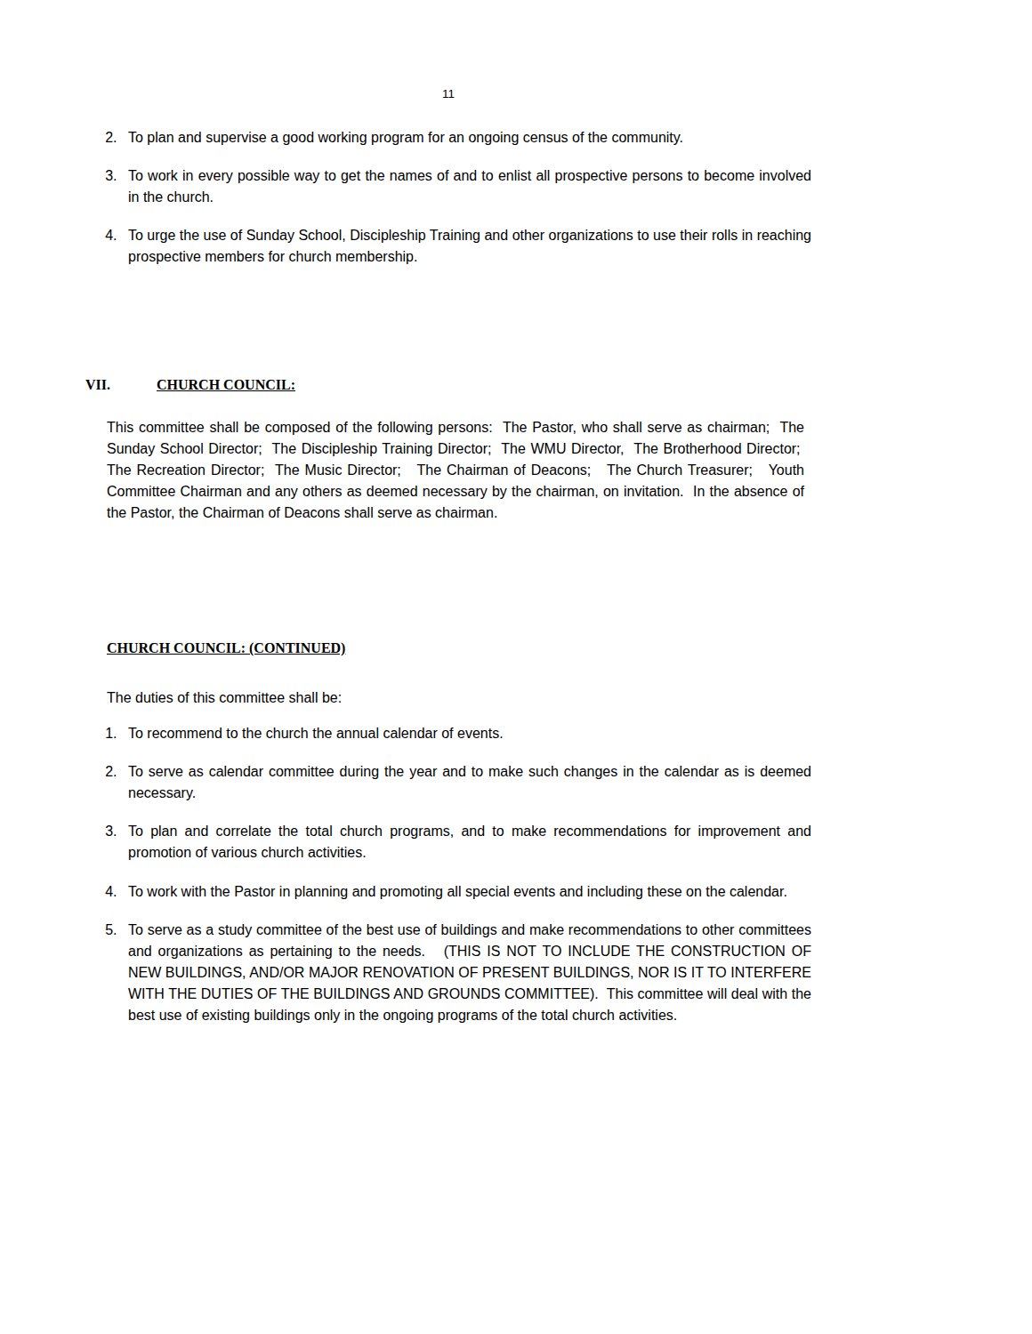11
To plan and supervise a good working program for an ongoing census of the community.
To work in every possible way to get the names of and to enlist all prospective persons to become involved in the church.
To urge the use of Sunday School, Discipleship Training and other organizations to use their rolls in reaching prospective members for church membership.
VII. CHURCH COUNCIL:
This committee shall be composed of the following persons: The Pastor, who shall serve as chairman; The Sunday School Director; The Discipleship Training Director; The WMU Director, The Brotherhood Director; The Recreation Director; The Music Director; The Chairman of Deacons; The Church Treasurer; Youth Committee Chairman and any others as deemed necessary by the chairman, on invitation. In the absence of the Pastor, the Chairman of Deacons shall serve as chairman.
CHURCH COUNCIL: (CONTINUED)
The duties of this committee shall be:
To recommend to the church the annual calendar of events.
To serve as calendar committee during the year and to make such changes in the calendar as is deemed necessary.
To plan and correlate the total church programs, and to make recommendations for improvement and promotion of various church activities.
To work with the Pastor in planning and promoting all special events and including these on the calendar.
To serve as a study committee of the best use of buildings and make recommendations to other committees and organizations as pertaining to the needs. (THIS IS NOT TO INCLUDE THE CONSTRUCTION OF NEW BUILDINGS, AND/OR MAJOR RENOVATION OF PRESENT BUILDINGS, NOR IS IT TO INTERFERE WITH THE DUTIES OF THE BUILDINGS AND GROUNDS COMMITTEE). This committee will deal with the best use of existing buildings only in the ongoing programs of the total church activities.